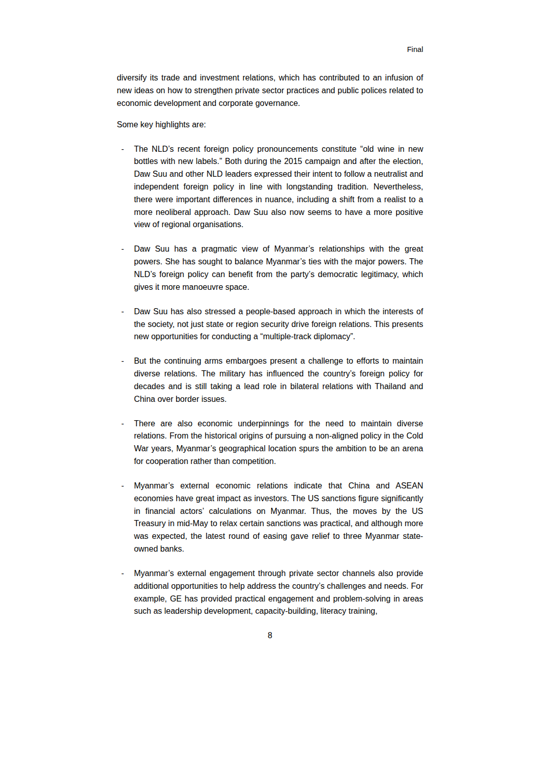Final
diversify its trade and investment relations, which has contributed to an infusion of new ideas on how to strengthen private sector practices and public polices related to economic development and corporate governance.
Some key highlights are:
The NLD’s recent foreign policy pronouncements constitute “old wine in new bottles with new labels.” Both during the 2015 campaign and after the election, Daw Suu and other NLD leaders expressed their intent to follow a neutralist and independent foreign policy in line with longstanding tradition. Nevertheless, there were important differences in nuance, including a shift from a realist to a more neoliberal approach. Daw Suu also now seems to have a more positive view of regional organisations.
Daw Suu has a pragmatic view of Myanmar’s relationships with the great powers. She has sought to balance Myanmar’s ties with the major powers. The NLD’s foreign policy can benefit from the party’s democratic legitimacy, which gives it more manoeuvre space.
Daw Suu has also stressed a people-based approach in which the interests of the society, not just state or region security drive foreign relations. This presents new opportunities for conducting a “multiple-track diplomacy”.
But the continuing arms embargoes present a challenge to efforts to maintain diverse relations. The military has influenced the country’s foreign policy for decades and is still taking a lead role in bilateral relations with Thailand and China over border issues.
There are also economic underpinnings for the need to maintain diverse relations. From the historical origins of pursuing a non-aligned policy in the Cold War years, Myanmar’s geographical location spurs the ambition to be an arena for cooperation rather than competition.
Myanmar’s external economic relations indicate that China and ASEAN economies have great impact as investors. The US sanctions figure significantly in financial actors’ calculations on Myanmar. Thus, the moves by the US Treasury in mid-May to relax certain sanctions was practical, and although more was expected, the latest round of easing gave relief to three Myanmar state-owned banks.
Myanmar’s external engagement through private sector channels also provide additional opportunities to help address the country’s challenges and needs. For example, GE has provided practical engagement and problem-solving in areas such as leadership development, capacity-building, literacy training,
8